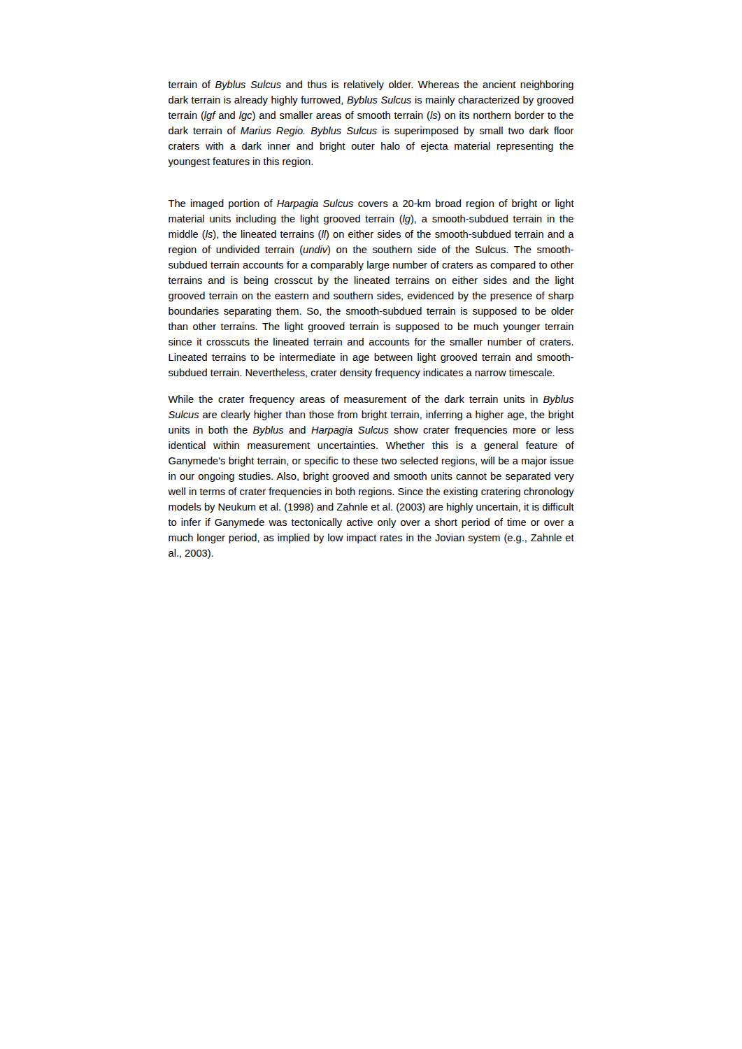terrain of Byblus Sulcus and thus is relatively older. Whereas the ancient neighboring dark terrain is already highly furrowed, Byblus Sulcus is mainly characterized by grooved terrain (lgf and lgc) and smaller areas of smooth terrain (ls) on its northern border to the dark terrain of Marius Regio. Byblus Sulcus is superimposed by small two dark floor craters with a dark inner and bright outer halo of ejecta material representing the youngest features in this region.
The imaged portion of Harpagia Sulcus covers a 20-km broad region of bright or light material units including the light grooved terrain (lg), a smooth-subdued terrain in the middle (ls), the lineated terrains (ll) on either sides of the smooth-subdued terrain and a region of undivided terrain (undiv) on the southern side of the Sulcus. The smooth-subdued terrain accounts for a comparably large number of craters as compared to other terrains and is being crosscut by the lineated terrains on either sides and the light grooved terrain on the eastern and southern sides, evidenced by the presence of sharp boundaries separating them. So, the smooth-subdued terrain is supposed to be older than other terrains. The light grooved terrain is supposed to be much younger terrain since it crosscuts the lineated terrain and accounts for the smaller number of craters. Lineated terrains to be intermediate in age between light grooved terrain and smooth-subdued terrain. Nevertheless, crater density frequency indicates a narrow timescale.
While the crater frequency areas of measurement of the dark terrain units in Byblus Sulcus are clearly higher than those from bright terrain, inferring a higher age, the bright units in both the Byblus and Harpagia Sulcus show crater frequencies more or less identical within measurement uncertainties. Whether this is a general feature of Ganymede's bright terrain, or specific to these two selected regions, will be a major issue in our ongoing studies. Also, bright grooved and smooth units cannot be separated very well in terms of crater frequencies in both regions. Since the existing cratering chronology models by Neukum et al. (1998) and Zahnle et al. (2003) are highly uncertain, it is difficult to infer if Ganymede was tectonically active only over a short period of time or over a much longer period, as implied by low impact rates in the Jovian system (e.g., Zahnle et al., 2003).